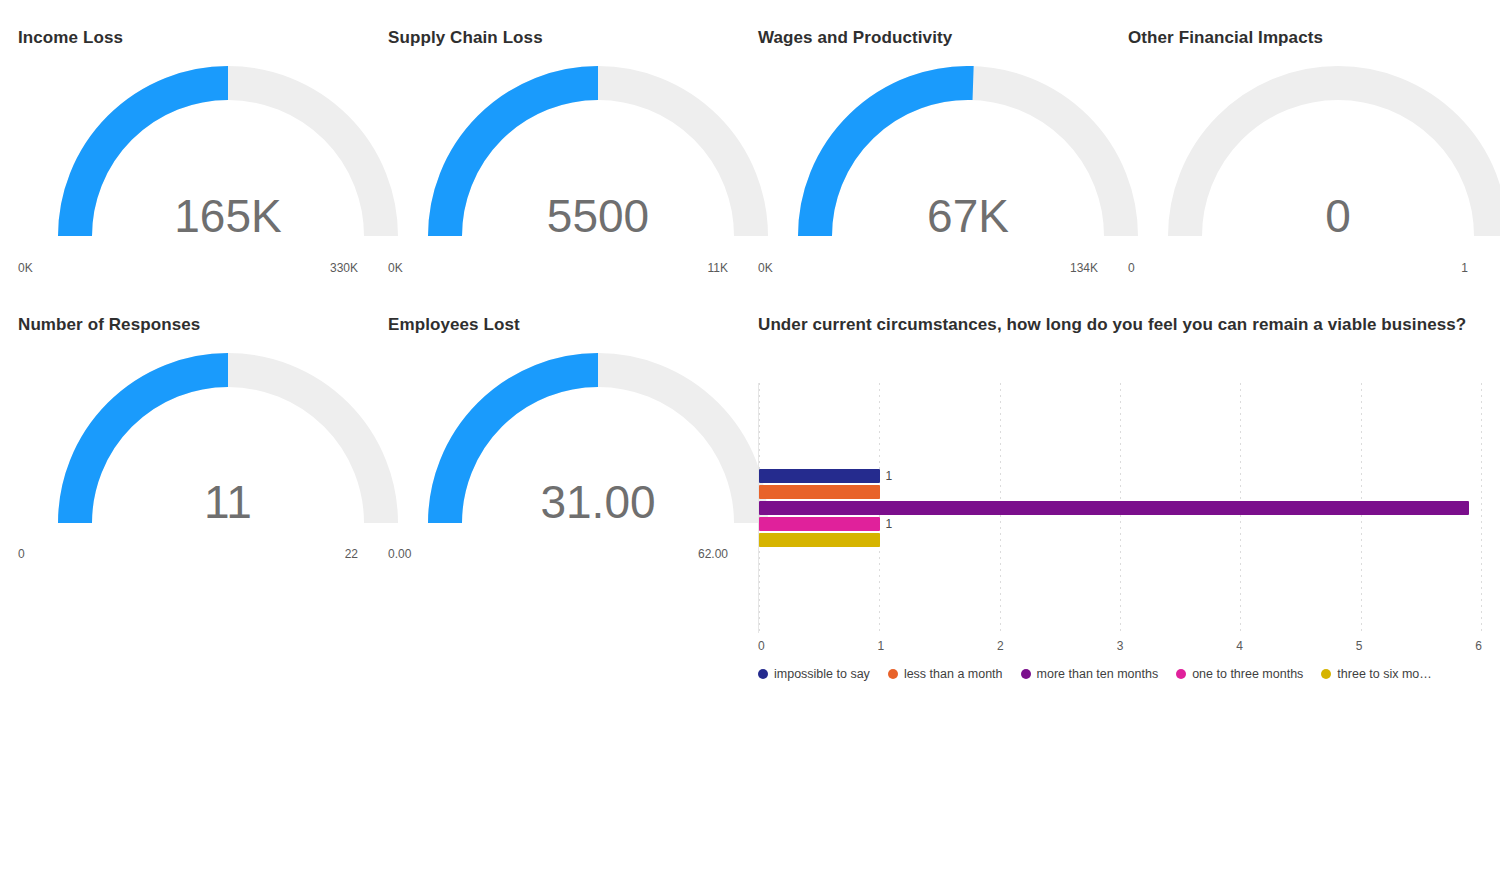Income Loss
165K
0K 330K
Supply Chain Loss
5500
0K 11K
Wages and Productivity
67K
0K 134K
Other Financial Impacts
0
01
Number of Responses
11
022
Employees Lost
31.00
0.0062.00
Under current circumstances, how long do you feel you can remain a viable business?
1
1
6
1
1
0123456
impossible to say less than a month more than ten months one to three months three to six mo…